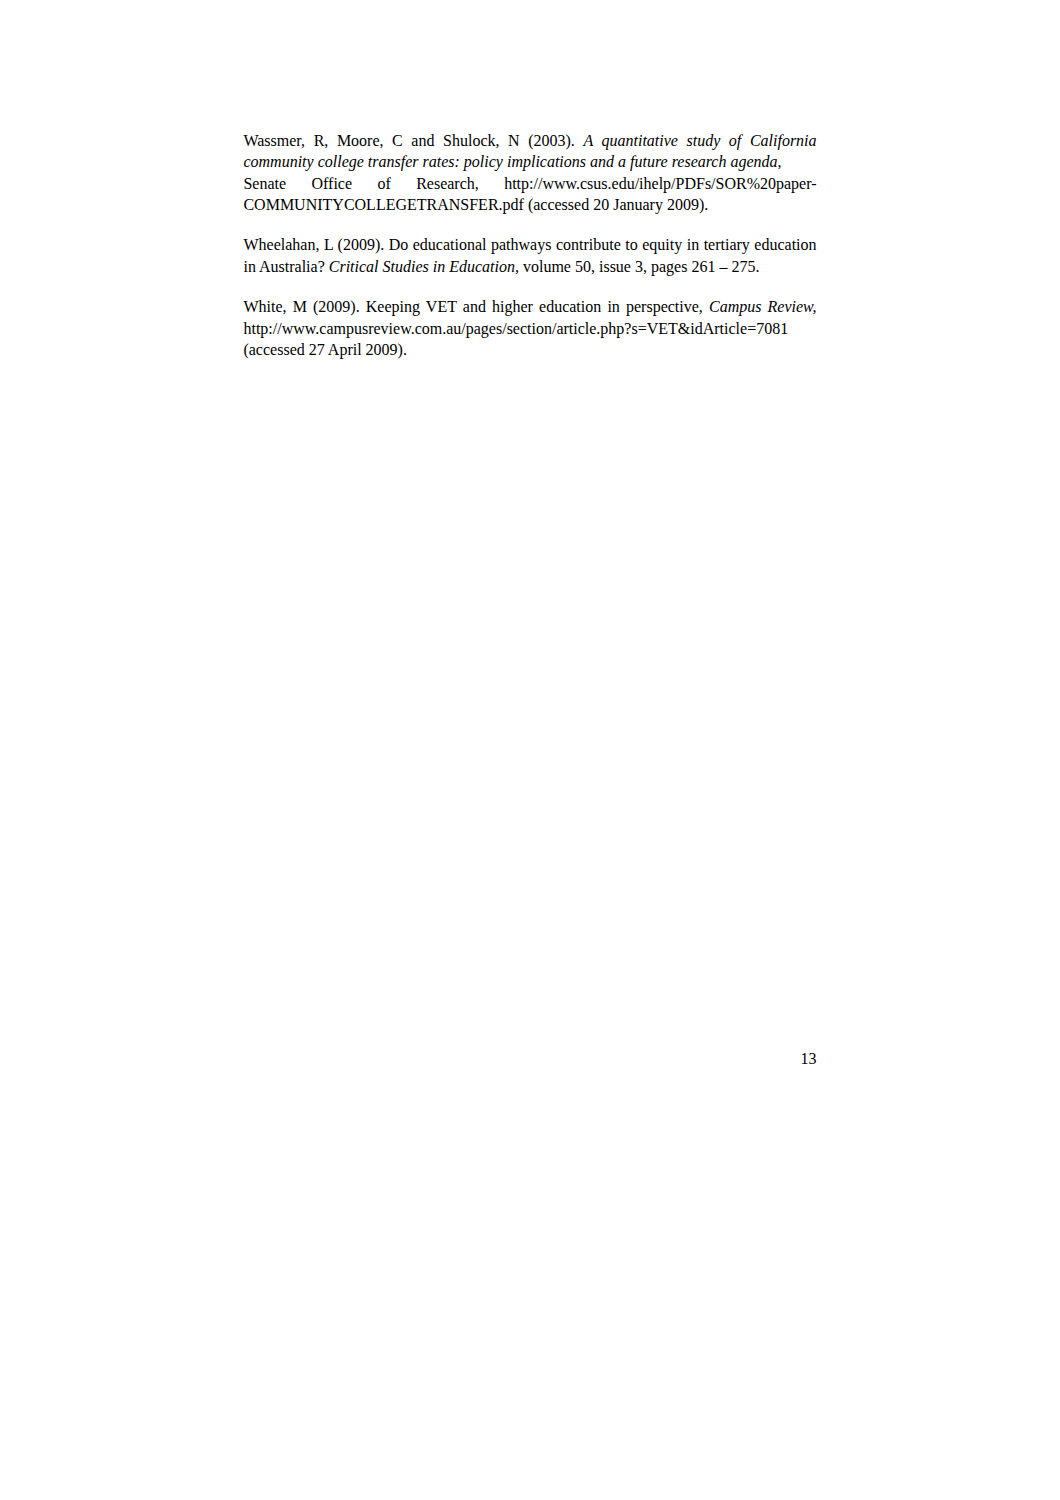Wassmer, R, Moore, C and Shulock, N (2003). A quantitative study of California community college transfer rates: policy implications and a future research agenda, Senate Office of Research, http://www.csus.edu/ihelp/PDFs/SOR%20paper-COMMUNITYCOLLEGETRANSFER.pdf (accessed 20 January 2009).
Wheelahan, L (2009). Do educational pathways contribute to equity in tertiary education in Australia? Critical Studies in Education, volume 50, issue 3, pages 261 – 275.
White, M (2009). Keeping VET and higher education in perspective, Campus Review, http://www.campusreview.com.au/pages/section/article.php?s=VET&idArticle=7081 (accessed 27 April 2009).
13